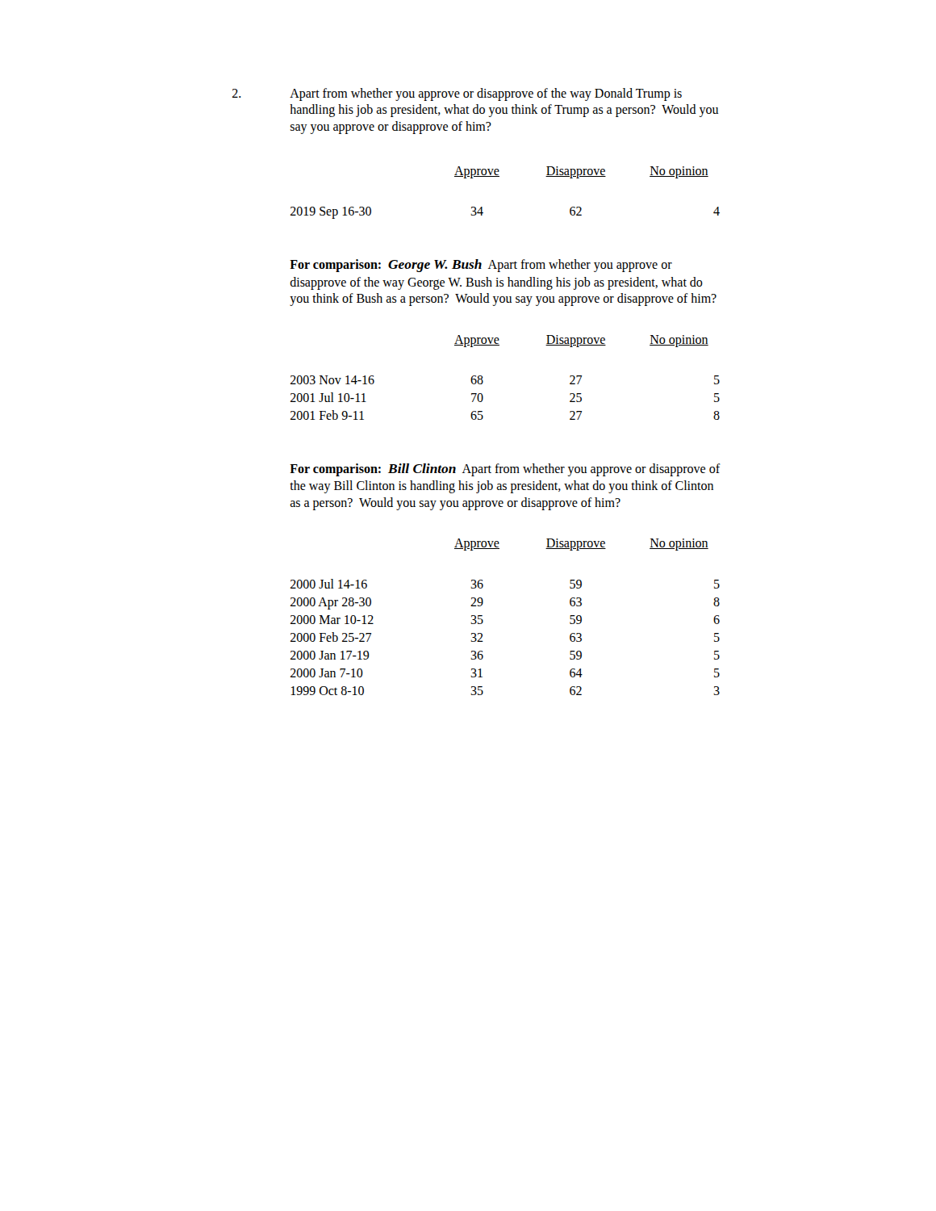2.
Apart from whether you approve or disapprove of the way Donald Trump is handling his job as president, what do you think of Trump as a person? Would you say you approve or disapprove of him?
| | Approve | Disapprove | No opinion |
| --- | --- | --- | --- |
| 2019 Sep 16-30 | 34 | 62 | 4 |
For comparison: George W. Bush Apart from whether you approve or disapprove of the way George W. Bush is handling his job as president, what do you think of Bush as a person? Would you say you approve or disapprove of him?
| | Approve | Disapprove | No opinion |
| --- | --- | --- | --- |
| 2003 Nov 14-16 | 68 | 27 | 5 |
| 2001 Jul 10-11 | 70 | 25 | 5 |
| 2001 Feb 9-11 | 65 | 27 | 8 |
For comparison: Bill Clinton Apart from whether you approve or disapprove of the way Bill Clinton is handling his job as president, what do you think of Clinton as a person? Would you say you approve or disapprove of him?
| | Approve | Disapprove | No opinion |
| --- | --- | --- | --- |
| 2000 Jul 14-16 | 36 | 59 | 5 |
| 2000 Apr 28-30 | 29 | 63 | 8 |
| 2000 Mar 10-12 | 35 | 59 | 6 |
| 2000 Feb 25-27 | 32 | 63 | 5 |
| 2000 Jan 17-19 | 36 | 59 | 5 |
| 2000 Jan 7-10 | 31 | 64 | 5 |
| 1999 Oct 8-10 | 35 | 62 | 3 |